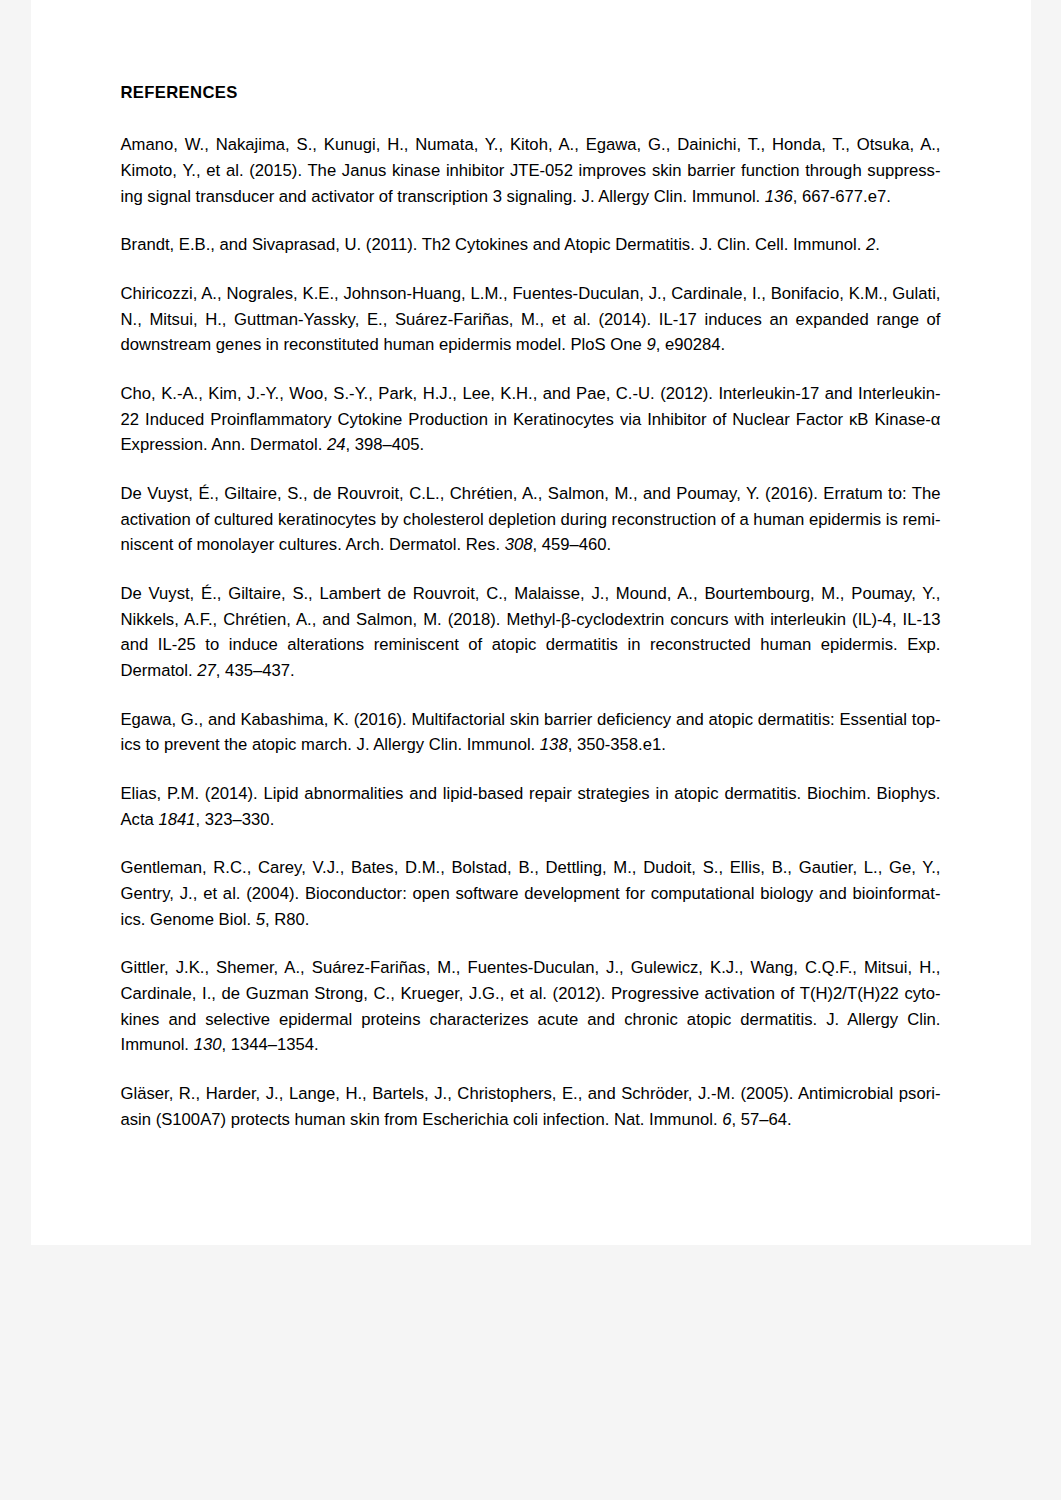REFERENCES
Amano, W., Nakajima, S., Kunugi, H., Numata, Y., Kitoh, A., Egawa, G., Dainichi, T., Honda, T., Otsuka, A., Kimoto, Y., et al. (2015). The Janus kinase inhibitor JTE-052 improves skin barrier function through suppressing signal transducer and activator of transcription 3 signaling. J. Allergy Clin. Immunol. 136, 667-677.e7.
Brandt, E.B., and Sivaprasad, U. (2011). Th2 Cytokines and Atopic Dermatitis. J. Clin. Cell. Immunol. 2.
Chiricozzi, A., Nograles, K.E., Johnson-Huang, L.M., Fuentes-Duculan, J., Cardinale, I., Bonifacio, K.M., Gulati, N., Mitsui, H., Guttman-Yassky, E., Suárez-Fariñas, M., et al. (2014). IL-17 induces an expanded range of downstream genes in reconstituted human epidermis model. PloS One 9, e90284.
Cho, K.-A., Kim, J.-Y., Woo, S.-Y., Park, H.J., Lee, K.H., and Pae, C.-U. (2012). Interleukin-17 and Interleukin-22 Induced Proinflammatory Cytokine Production in Keratinocytes via Inhibitor of Nuclear Factor κB Kinase-α Expression. Ann. Dermatol. 24, 398–405.
De Vuyst, É., Giltaire, S., de Rouvroit, C.L., Chrétien, A., Salmon, M., and Poumay, Y. (2016). Erratum to: The activation of cultured keratinocytes by cholesterol depletion during reconstruction of a human epidermis is reminiscent of monolayer cultures. Arch. Dermatol. Res. 308, 459–460.
De Vuyst, É., Giltaire, S., Lambert de Rouvroit, C., Malaisse, J., Mound, A., Bourtembourg, M., Poumay, Y., Nikkels, A.F., Chrétien, A., and Salmon, M. (2018). Methyl-β-cyclodextrin concurs with interleukin (IL)-4, IL-13 and IL-25 to induce alterations reminiscent of atopic dermatitis in reconstructed human epidermis. Exp. Dermatol. 27, 435–437.
Egawa, G., and Kabashima, K. (2016). Multifactorial skin barrier deficiency and atopic dermatitis: Essential topics to prevent the atopic march. J. Allergy Clin. Immunol. 138, 350-358.e1.
Elias, P.M. (2014). Lipid abnormalities and lipid-based repair strategies in atopic dermatitis. Biochim. Biophys. Acta 1841, 323–330.
Gentleman, R.C., Carey, V.J., Bates, D.M., Bolstad, B., Dettling, M., Dudoit, S., Ellis, B., Gautier, L., Ge, Y., Gentry, J., et al. (2004). Bioconductor: open software development for computational biology and bioinformatics. Genome Biol. 5, R80.
Gittler, J.K., Shemer, A., Suárez-Fariñas, M., Fuentes-Duculan, J., Gulewicz, K.J., Wang, C.Q.F., Mitsui, H., Cardinale, I., de Guzman Strong, C., Krueger, J.G., et al. (2012). Progressive activation of T(H)2/T(H)22 cytokines and selective epidermal proteins characterizes acute and chronic atopic dermatitis. J. Allergy Clin. Immunol. 130, 1344–1354.
Gläser, R., Harder, J., Lange, H., Bartels, J., Christophers, E., and Schröder, J.-M. (2005). Antimicrobial psoriasin (S100A7) protects human skin from Escherichia coli infection. Nat. Immunol. 6, 57–64.